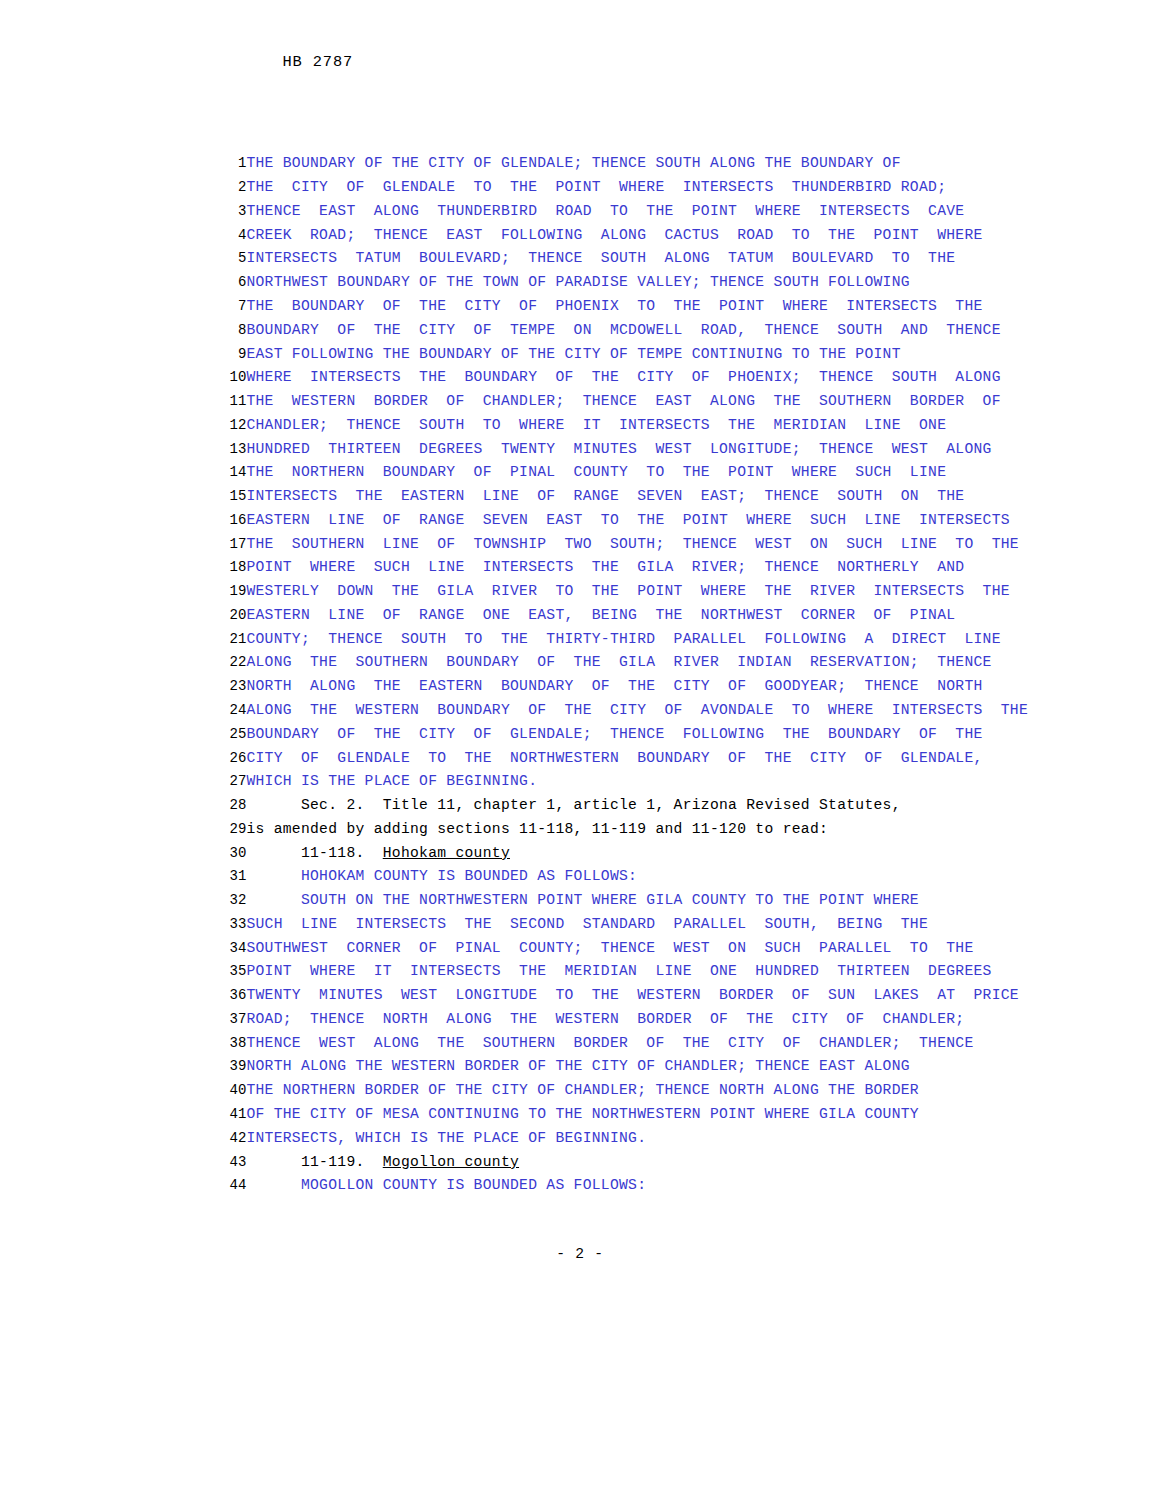HB 2787
| 1 | THE BOUNDARY OF THE CITY OF GLENDALE; THENCE SOUTH ALONG THE BOUNDARY OF |
| 2 | THE CITY OF GLENDALE TO THE POINT WHERE INTERSECTS THUNDERBIRD ROAD; |
| 3 | THENCE EAST ALONG THUNDERBIRD ROAD TO THE POINT WHERE INTERSECTS CAVE |
| 4 | CREEK ROAD; THENCE EAST FOLLOWING ALONG CACTUS ROAD TO THE POINT WHERE |
| 5 | INTERSECTS TATUM BOULEVARD; THENCE SOUTH ALONG TATUM BOULEVARD TO THE |
| 6 | NORTHWEST BOUNDARY OF THE TOWN OF PARADISE VALLEY; THENCE SOUTH FOLLOWING |
| 7 | THE BOUNDARY OF THE CITY OF PHOENIX TO THE POINT WHERE INTERSECTS THE |
| 8 | BOUNDARY OF THE CITY OF TEMPE ON MCDOWELL ROAD, THENCE SOUTH AND THENCE |
| 9 | EAST FOLLOWING THE BOUNDARY OF THE CITY OF TEMPE CONTINUING TO THE POINT |
| 10 | WHERE INTERSECTS THE BOUNDARY OF THE CITY OF PHOENIX; THENCE SOUTH ALONG |
| 11 | THE WESTERN BORDER OF CHANDLER; THENCE EAST ALONG THE SOUTHERN BORDER OF |
| 12 | CHANDLER; THENCE SOUTH TO WHERE IT INTERSECTS THE MERIDIAN LINE ONE |
| 13 | HUNDRED THIRTEEN DEGREES TWENTY MINUTES WEST LONGITUDE; THENCE WEST ALONG |
| 14 | THE NORTHERN BOUNDARY OF PINAL COUNTY TO THE POINT WHERE SUCH LINE |
| 15 | INTERSECTS THE EASTERN LINE OF RANGE SEVEN EAST; THENCE SOUTH ON THE |
| 16 | EASTERN LINE OF RANGE SEVEN EAST TO THE POINT WHERE SUCH LINE INTERSECTS |
| 17 | THE SOUTHERN LINE OF TOWNSHIP TWO SOUTH; THENCE WEST ON SUCH LINE TO THE |
| 18 | POINT WHERE SUCH LINE INTERSECTS THE GILA RIVER; THENCE NORTHERLY AND |
| 19 | WESTERLY DOWN THE GILA RIVER TO THE POINT WHERE THE RIVER INTERSECTS THE |
| 20 | EASTERN LINE OF RANGE ONE EAST, BEING THE NORTHWEST CORNER OF PINAL |
| 21 | COUNTY; THENCE SOUTH TO THE THIRTY-THIRD PARALLEL FOLLOWING A DIRECT LINE |
| 22 | ALONG THE SOUTHERN BOUNDARY OF THE GILA RIVER INDIAN RESERVATION; THENCE |
| 23 | NORTH ALONG THE EASTERN BOUNDARY OF THE CITY OF GOODYEAR; THENCE NORTH |
| 24 | ALONG THE WESTERN BOUNDARY OF THE CITY OF AVONDALE TO WHERE INTERSECTS THE |
| 25 | BOUNDARY OF THE CITY OF GLENDALE; THENCE FOLLOWING THE BOUNDARY OF THE |
| 26 | CITY OF GLENDALE TO THE NORTHWESTERN BOUNDARY OF THE CITY OF GLENDALE, |
| 27 | WHICH IS THE PLACE OF BEGINNING. |
| 28 | Sec. 2. Title 11, chapter 1, article 1, Arizona Revised Statutes, |
| 29 | is amended by adding sections 11-118, 11-119 and 11-120 to read: |
| 30 | 11-118. Hohokam county |
| 31 | HOHOKAM COUNTY IS BOUNDED AS FOLLOWS: |
| 32 | SOUTH ON THE NORTHWESTERN POINT WHERE GILA COUNTY TO THE POINT WHERE |
| 33 | SUCH LINE INTERSECTS THE SECOND STANDARD PARALLEL SOUTH, BEING THE |
| 34 | SOUTHWEST CORNER OF PINAL COUNTY; THENCE WEST ON SUCH PARALLEL TO THE |
| 35 | POINT WHERE IT INTERSECTS THE MERIDIAN LINE ONE HUNDRED THIRTEEN DEGREES |
| 36 | TWENTY MINUTES WEST LONGITUDE TO THE WESTERN BORDER OF SUN LAKES AT PRICE |
| 37 | ROAD; THENCE NORTH ALONG THE WESTERN BORDER OF THE CITY OF CHANDLER; |
| 38 | THENCE WEST ALONG THE SOUTHERN BORDER OF THE CITY OF CHANDLER; THENCE |
| 39 | NORTH ALONG THE WESTERN BORDER OF THE CITY OF CHANDLER; THENCE EAST ALONG |
| 40 | THE NORTHERN BORDER OF THE CITY OF CHANDLER; THENCE NORTH ALONG THE BORDER |
| 41 | OF THE CITY OF MESA CONTINUING TO THE NORTHWESTERN POINT WHERE GILA COUNTY |
| 42 | INTERSECTS, WHICH IS THE PLACE OF BEGINNING. |
| 43 | 11-119. Mogollon county |
| 44 | MOGOLLON COUNTY IS BOUNDED AS FOLLOWS: |
- 2 -